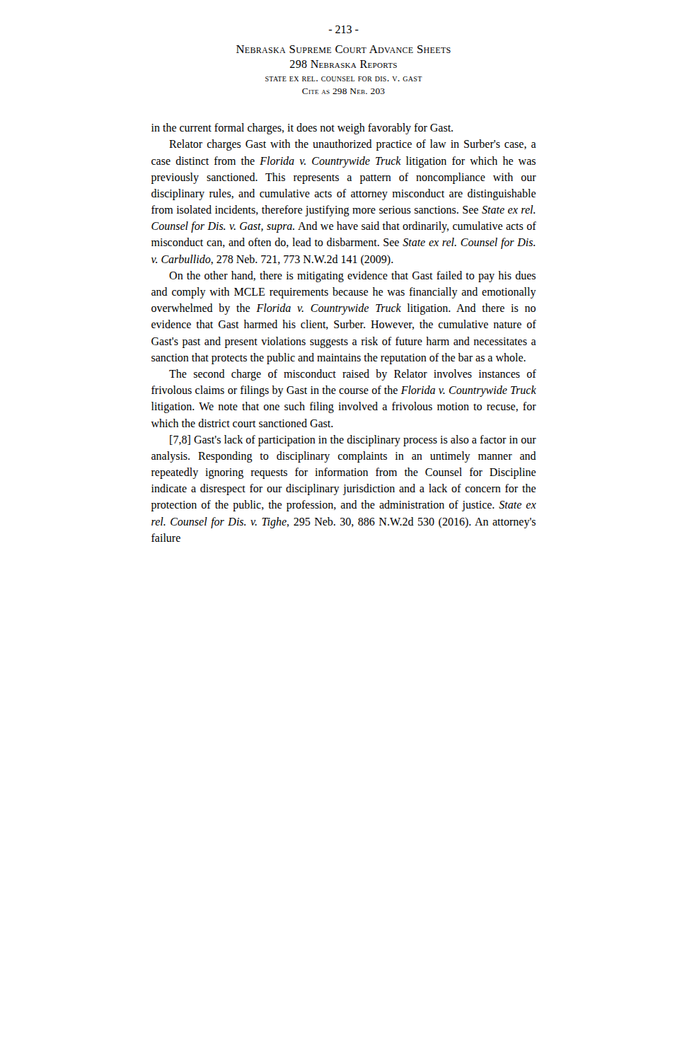- 213 -
Nebraska Supreme Court Advance Sheets
298 Nebraska Reports
state ex rel. counsel for dis. v. gast
Cite as 298 Neb. 203
in the current formal charges, it does not weigh favorably for Gast.
Relator charges Gast with the unauthorized practice of law in Surber's case, a case distinct from the Florida v. Countrywide Truck litigation for which he was previously sanctioned. This represents a pattern of noncompliance with our disciplinary rules, and cumulative acts of attorney misconduct are distinguishable from isolated incidents, therefore justifying more serious sanctions. See State ex rel. Counsel for Dis. v. Gast, supra. And we have said that ordinarily, cumulative acts of misconduct can, and often do, lead to disbarment. See State ex rel. Counsel for Dis. v. Carbullido, 278 Neb. 721, 773 N.W.2d 141 (2009).
On the other hand, there is mitigating evidence that Gast failed to pay his dues and comply with MCLE requirements because he was financially and emotionally overwhelmed by the Florida v. Countrywide Truck litigation. And there is no evidence that Gast harmed his client, Surber. However, the cumulative nature of Gast's past and present violations suggests a risk of future harm and necessitates a sanction that protects the public and maintains the reputation of the bar as a whole.
The second charge of misconduct raised by Relator involves instances of frivolous claims or filings by Gast in the course of the Florida v. Countrywide Truck litigation. We note that one such filing involved a frivolous motion to recuse, for which the district court sanctioned Gast.
[7,8] Gast's lack of participation in the disciplinary process is also a factor in our analysis. Responding to disciplinary complaints in an untimely manner and repeatedly ignoring requests for information from the Counsel for Discipline indicate a disrespect for our disciplinary jurisdiction and a lack of concern for the protection of the public, the profession, and the administration of justice. State ex rel. Counsel for Dis. v. Tighe, 295 Neb. 30, 886 N.W.2d 530 (2016). An attorney's failure